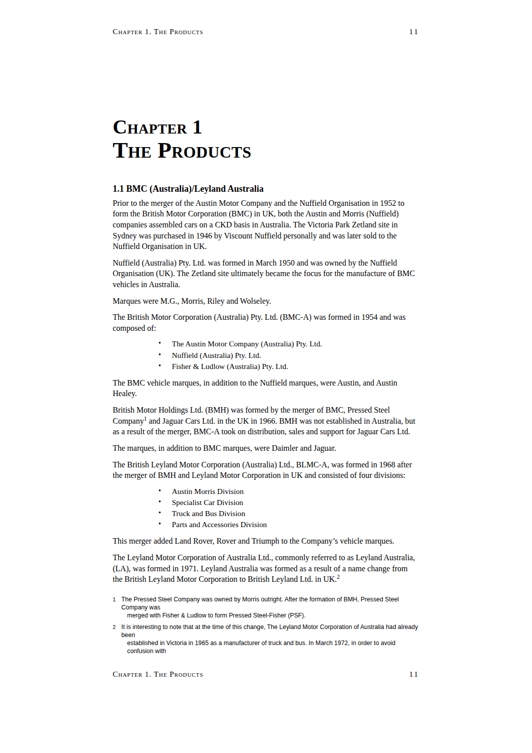Chapter 1. The Products 11
Chapter 1 The Products
1.1 BMC (Australia)/Leyland Australia
Prior to the merger of the Austin Motor Company and the Nuffield Organisation in 1952 to form the British Motor Corporation (BMC) in UK, both the Austin and Morris (Nuffield) companies assembled cars on a CKD basis in Australia. The Victoria Park Zetland site in Sydney was purchased in 1946 by Viscount Nuffield personally and was later sold to the Nuffield Organisation in UK.
Nuffield (Australia) Pty. Ltd. was formed in March 1950 and was owned by the Nuffield Organisation (UK). The Zetland site ultimately became the focus for the manufacture of BMC vehicles in Australia.
Marques were M.G., Morris, Riley and Wolseley.
The British Motor Corporation (Australia) Pty. Ltd. (BMC-A) was formed in 1954 and was composed of:
The Austin Motor Company (Australia) Pty. Ltd.
Nuffield (Australia) Pty. Ltd.
Fisher & Ludlow (Australia) Pty. Ltd.
The BMC vehicle marques, in addition to the Nuffield marques, were Austin, and Austin Healey.
British Motor Holdings Ltd. (BMH) was formed by the merger of BMC, Pressed Steel Company1 and Jaguar Cars Ltd. in the UK in 1966. BMH was not established in Australia, but as a result of the merger, BMC-A took on distribution, sales and support for Jaguar Cars Ltd.
The marques, in addition to BMC marques, were Daimler and Jaguar.
The British Leyland Motor Corporation (Australia) Ltd., BLMC-A, was formed in 1968 after the merger of BMH and Leyland Motor Corporation in UK and consisted of four divisions:
Austin Morris Division
Specialist Car Division
Truck and Bus Division
Parts and Accessories Division
This merger added Land Rover, Rover and Triumph to the Company’s vehicle marques.
The Leyland Motor Corporation of Australia Ltd., commonly referred to as Leyland Australia, (LA), was formed in 1971. Leyland Australia was formed as a result of a name change from the British Leyland Motor Corporation to British Leyland Ltd. in UK.2
1 The Pressed Steel Company was owned by Morris outright. After the formation of BMH, Pressed Steel Company was merged with Fisher & Ludlow to form Pressed Steel-Fisher (PSF).
2 It is interesting to note that at the time of this change, The Leyland Motor Corporation of Australia had already been established in Victoria in 1965 as a manufacturer of truck and bus. In March 1972, in order to avoid confusion with
Chapter 1. The Products 11